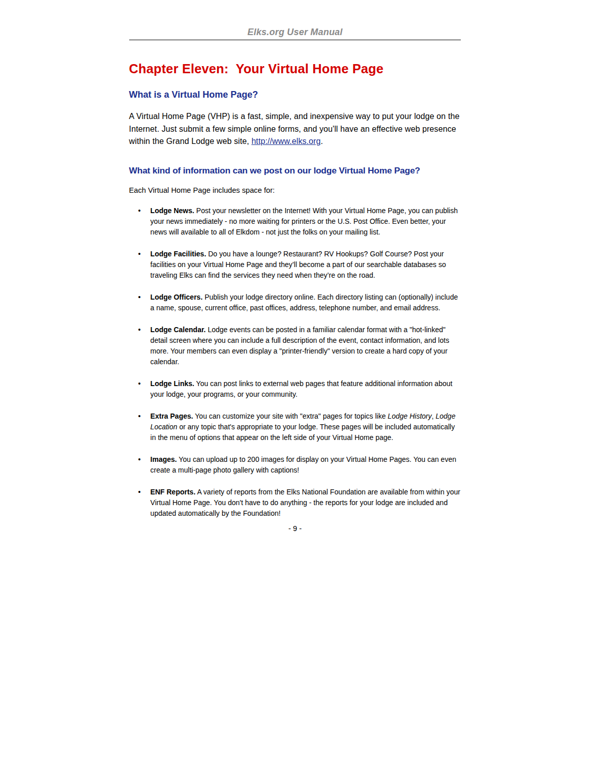Elks.org User Manual
Chapter Eleven: Your Virtual Home Page
What is a Virtual Home Page?
A Virtual Home Page (VHP) is a fast, simple, and inexpensive way to put your lodge on the Internet. Just submit a few simple online forms, and you'll have an effective web presence within the Grand Lodge web site, http://www.elks.org.
What kind of information can we post on our lodge Virtual Home Page?
Each Virtual Home Page includes space for:
Lodge News. Post your newsletter on the Internet! With your Virtual Home Page, you can publish your news immediately - no more waiting for printers or the U.S. Post Office. Even better, your news will available to all of Elkdom - not just the folks on your mailing list.
Lodge Facilities. Do you have a lounge? Restaurant? RV Hookups? Golf Course? Post your facilities on your Virtual Home Page and they’ll become a part of our searchable databases so traveling Elks can find the services they need when they’re on the road.
Lodge Officers. Publish your lodge directory online. Each directory listing can (optionally) include a name, spouse, current office, past offices, address, telephone number, and email address.
Lodge Calendar. Lodge events can be posted in a familiar calendar format with a "hot-linked" detail screen where you can include a full description of the event, contact information, and lots more. Your members can even display a "printer-friendly" version to create a hard copy of your calendar.
Lodge Links. You can post links to external web pages that feature additional information about your lodge, your programs, or your community.
Extra Pages. You can customize your site with "extra" pages for topics like Lodge History, Lodge Location or any topic that's appropriate to your lodge. These pages will be included automatically in the menu of options that appear on the left side of your Virtual Home page.
Images. You can upload up to 200 images for display on your Virtual Home Pages. You can even create a multi-page photo gallery with captions!
ENF Reports. A variety of reports from the Elks National Foundation are available from within your Virtual Home Page. You don't have to do anything - the reports for your lodge are included and updated automatically by the Foundation!
- 9 -